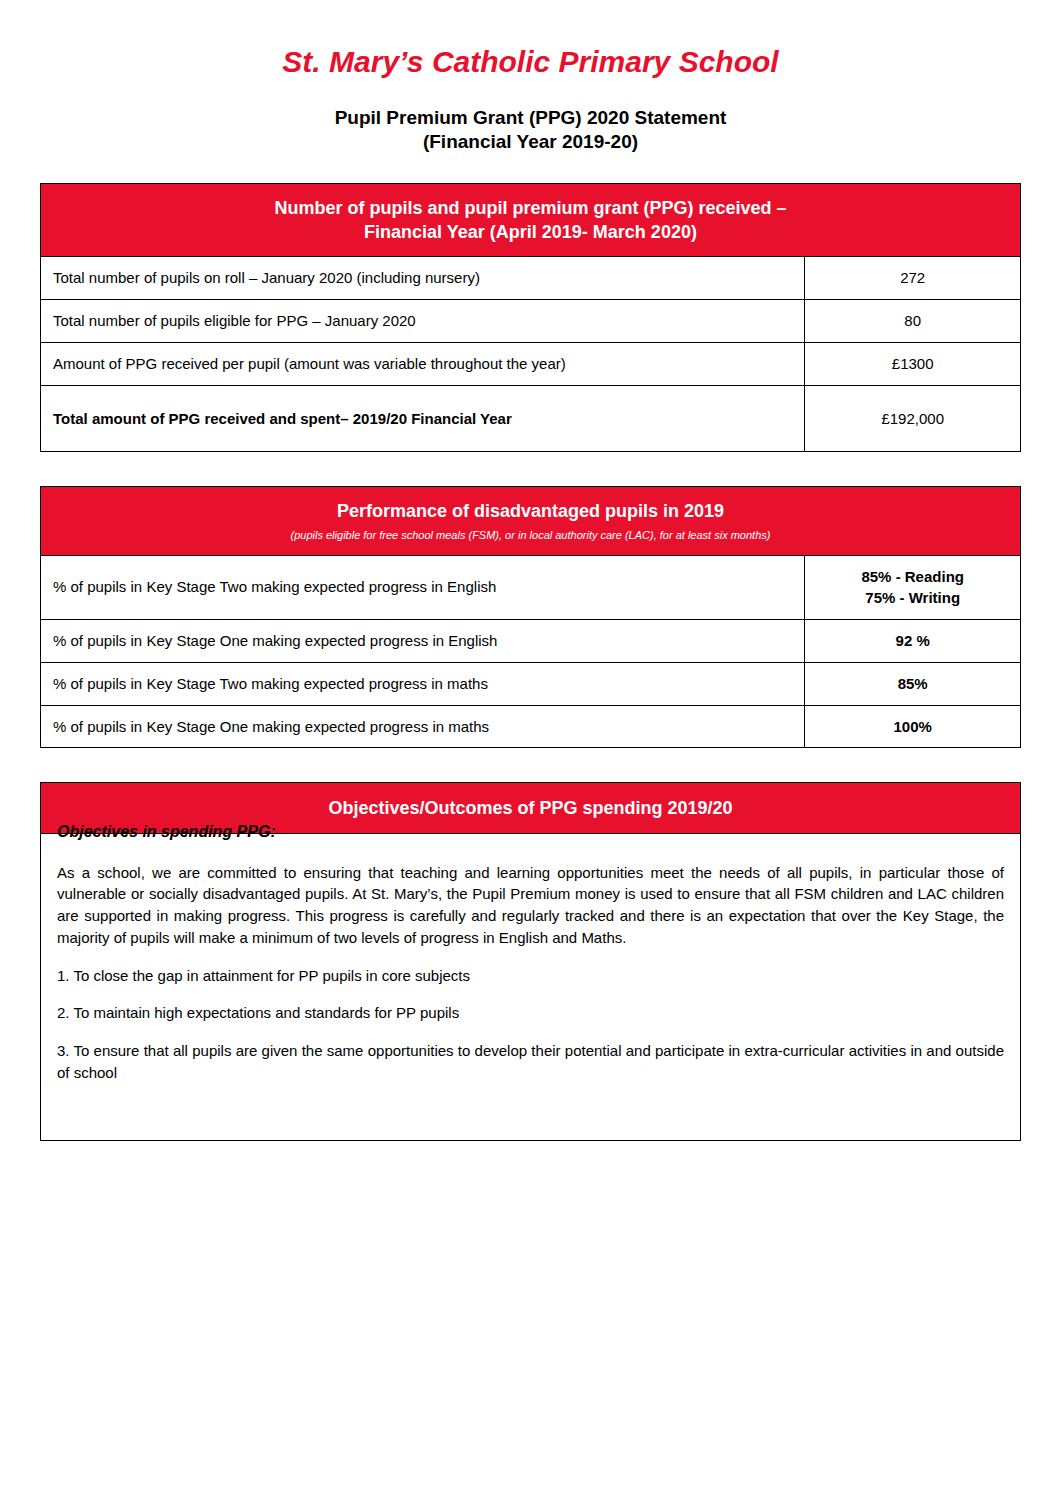St. Mary’s Catholic Primary School
Pupil Premium Grant (PPG) 2020 Statement
(Financial Year 2019-20)
| Number of pupils and pupil premium grant (PPG) received – Financial Year (April 2019- March 2020) |
| --- |
| Total number of pupils on roll – January 2020 (including nursery) | 272 |
| Total number of pupils eligible for PPG – January 2020 | 80 |
| Amount of PPG received per pupil (amount was variable throughout the year) | £1300 |
| Total amount of PPG received and spent– 2019/20 Financial Year | £192,000 |
| Performance of disadvantaged pupils in 2019 (pupils eligible for free school meals (FSM), or in local authority care (LAC), for at least six months) |
| --- |
| % of pupils in Key Stage Two making expected progress in English | 85% - Reading 75% - Writing |
| % of pupils in Key Stage One making expected progress in English | 92 % |
| % of pupils in Key Stage Two making expected progress in maths | 85% |
| % of pupils in Key Stage One making expected progress in maths | 100% |
| Objectives/Outcomes of PPG spending 2019/20 |
| --- |
Objectives in spending PPG:
As a school, we are committed to ensuring that teaching and learning opportunities meet the needs of all pupils, in particular those of vulnerable or socially disadvantaged pupils. At St. Mary’s, the Pupil Premium money is used to ensure that all FSM children and LAC children are supported in making progress. This progress is carefully and regularly tracked and there is an expectation that over the Key Stage, the majority of pupils will make a minimum of two levels of progress in English and Maths.
1. To close the gap in attainment for PP pupils in core subjects
2. To maintain high expectations and standards for PP pupils
3. To ensure that all pupils are given the same opportunities to develop their potential and participate in extra-curricular activities in and outside of school